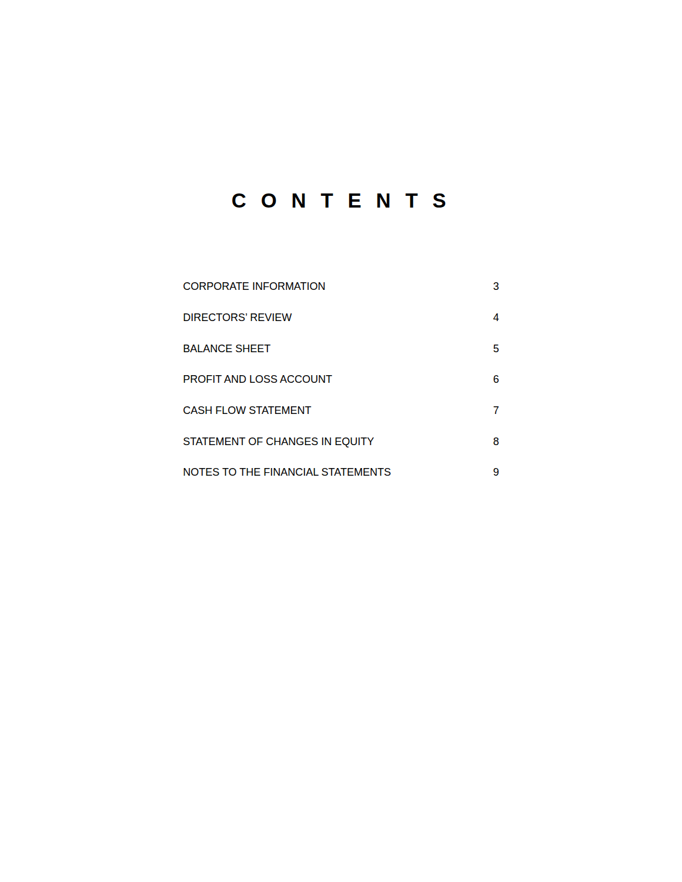C O N T E N T S
| CORPORATE INFORMATION | 3 |
| DIRECTORS’ REVIEW | 4 |
| BALANCE SHEET | 5 |
| PROFIT AND LOSS ACCOUNT | 6 |
| CASH FLOW STATEMENT | 7 |
| STATEMENT OF CHANGES IN EQUITY | 8 |
| NOTES TO THE FINANCIAL STATEMENTS | 9 |